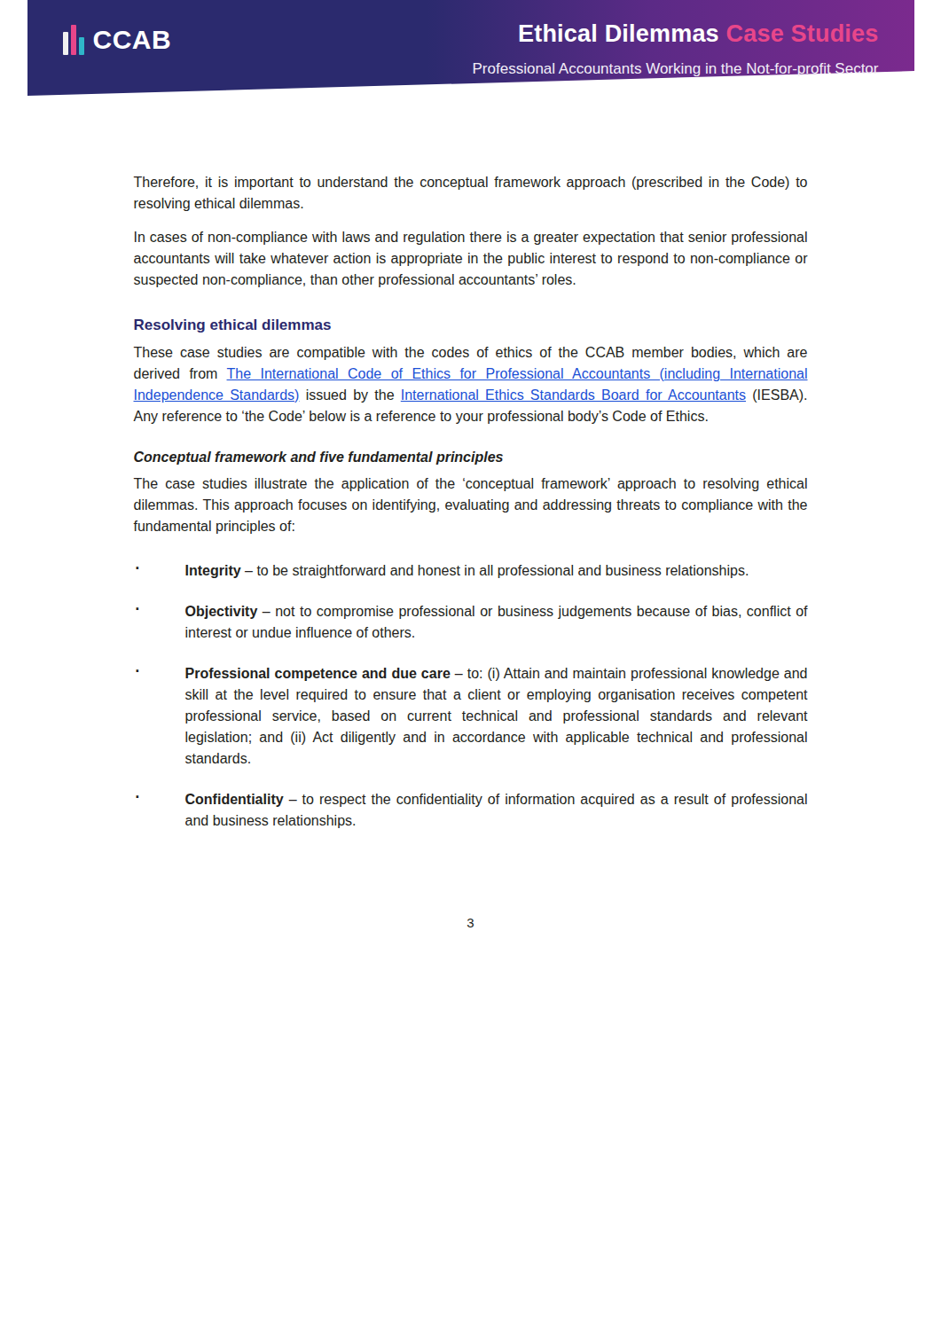CCAB
Ethical Dilemmas Case Studies
Professional Accountants Working in the Not-for-profit Sector
Therefore, it is important to understand the conceptual framework approach (prescribed in the Code) to resolving ethical dilemmas.
In cases of non-compliance with laws and regulation there is a greater expectation that senior professional accountants will take whatever action is appropriate in the public interest to respond to non-compliance or suspected non-compliance, than other professional accountants’ roles.
Resolving ethical dilemmas
These case studies are compatible with the codes of ethics of the CCAB member bodies, which are derived from The International Code of Ethics for Professional Accountants (including International Independence Standards) issued by the International Ethics Standards Board for Accountants (IESBA). Any reference to ‘the Code’ below is a reference to your professional body’s Code of Ethics.
Conceptual framework and five fundamental principles
The case studies illustrate the application of the ‘conceptual framework’ approach to resolving ethical dilemmas. This approach focuses on identifying, evaluating and addressing threats to compliance with the fundamental principles of:
Integrity – to be straightforward and honest in all professional and business relationships.
Objectivity – not to compromise professional or business judgements because of bias, conflict of interest or undue influence of others.
Professional competence and due care – to: (i) Attain and maintain professional knowledge and skill at the level required to ensure that a client or employing organisation receives competent professional service, based on current technical and professional standards and relevant legislation; and (ii) Act diligently and in accordance with applicable technical and professional standards.
Confidentiality – to respect the confidentiality of information acquired as a result of professional and business relationships.
3